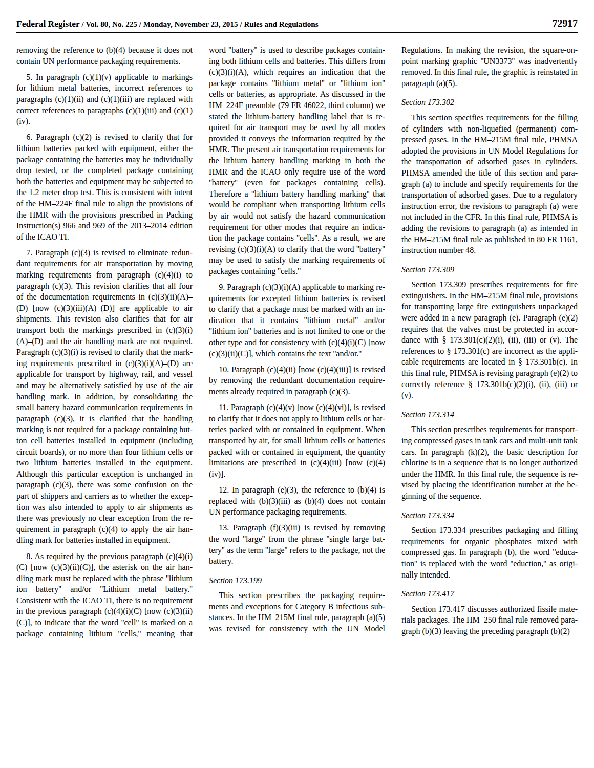Federal Register / Vol. 80, No. 225 / Monday, November 23, 2015 / Rules and Regulations
72917
removing the reference to (b)(4) because it does not contain UN performance packaging requirements.
5. In paragraph (c)(1)(v) applicable to markings for lithium metal batteries, incorrect references to paragraphs (c)(1)(ii) and (c)(1)(iii) are replaced with correct references to paragraphs (c)(1)(iii) and (c)(1)(iv).
6. Paragraph (c)(2) is revised to clarify that for lithium batteries packed with equipment, either the package containing the batteries may be individually drop tested, or the completed package containing both the batteries and equipment may be subjected to the 1.2 meter drop test. This is consistent with intent of the HM–224F final rule to align the provisions of the HMR with the provisions prescribed in Packing Instruction(s) 966 and 969 of the 2013–2014 edition of the ICAO TI.
7. Paragraph (c)(3) is revised to eliminate redundant requirements for air transportation by moving marking requirements from paragraph (c)(4)(i) to paragraph (c)(3). This revision clarifies that all four of the documentation requirements in (c)(3)(ii)(A)–(D) [now (c)(3)(iii)(A)–(D)] are applicable to air shipments. This revision also clarifies that for air transport both the markings prescribed in (c)(3)(i)(A)–(D) and the air handling mark are not required. Paragraph (c)(3)(i) is revised to clarify that the marking requirements prescribed in (c)(3)(i)(A)–(D) are applicable for transport by highway, rail, and vessel and may be alternatively satisfied by use of the air handling mark. In addition, by consolidating the small battery hazard communication requirements in paragraph (c)(3), it is clarified that the handling marking is not required for a package containing button cell batteries installed in equipment (including circuit boards), or no more than four lithium cells or two lithium batteries installed in the equipment. Although this particular exception is unchanged in paragraph (c)(3), there was some confusion on the part of shippers and carriers as to whether the exception was also intended to apply to air shipments as there was previously no clear exception from the requirement in paragraph (c)(4) to apply the air handling mark for batteries installed in equipment.
8. As required by the previous paragraph (c)(4)(i)(C) [now (c)(3)(ii)(C)], the asterisk on the air handling mark must be replaced with the phrase ''lithium ion battery'' and/or ''Lithium metal battery.'' Consistent with the ICAO TI, there is no requirement in the previous paragraph (c)(4)(i)(C) [now (c)(3)(ii)(C)], to indicate that the word ''cell'' is marked on a package containing lithium ''cells,'' meaning that word ''battery'' is used to describe packages containing both lithium cells and batteries. This differs from (c)(3)(i)(A), which requires an indication that the package contains ''lithium metal'' or ''lithium ion'' cells or batteries, as appropriate. As discussed in the HM–224F preamble (79 FR 46022, third column) we stated the lithium-battery handling label that is required for air transport may be used by all modes provided it conveys the information required by the HMR. The present air transportation requirements for the lithium battery handling marking in both the HMR and the ICAO only require use of the word ''battery'' (even for packages containing cells). Therefore a ''lithium battery handling marking'' that would be compliant when transporting lithium cells by air would not satisfy the hazard communication requirement for other modes that require an indication the package contains ''cells''. As a result, we are revising (c)(3)(i)(A) to clarify that the word ''battery'' may be used to satisfy the marking requirements of packages containing ''cells.''
9. Paragraph (c)(3)(i)(A) applicable to marking requirements for excepted lithium batteries is revised to clarify that a package must be marked with an indication that it contains ''lithium metal'' and/or ''lithium ion'' batteries and is not limited to one or the other type and for consistency with (c)(4)(i)(C) [now (c)(3)(ii)(C)], which contains the text ''and/or.''
10. Paragraph (c)(4)(ii) [now (c)(4)(iii)] is revised by removing the redundant documentation requirements already required in paragraph (c)(3).
11. Paragraph (c)(4)(v) [now (c)(4)(vi)], is revised to clarify that it does not apply to lithium cells or batteries packed with or contained in equipment. When transported by air, for small lithium cells or batteries packed with or contained in equipment, the quantity limitations are prescribed in (c)(4)(iii) [now (c)(4)(iv)].
12. In paragraph (e)(3), the reference to (b)(4) is replaced with (b)(3)(iii) as (b)(4) does not contain UN performance packaging requirements.
13. Paragraph (f)(3)(iii) is revised by removing the word ''large'' from the phrase ''single large battery'' as the term ''large'' refers to the package, not the battery.
Section 173.199
This section prescribes the packaging requirements and exceptions for Category B infectious substances. In the HM–215M final rule, paragraph (a)(5) was revised for consistency with the UN Model Regulations. In making the revision, the square-on-point marking graphic ''UN3373'' was inadvertently removed. In this final rule, the graphic is reinstated in paragraph (a)(5).
Section 173.302
This section specifies requirements for the filling of cylinders with non-liquefied (permanent) compressed gases. In the HM–215M final rule, PHMSA adopted the provisions in UN Model Regulations for the transportation of adsorbed gases in cylinders. PHMSA amended the title of this section and paragraph (a) to include and specify requirements for the transportation of adsorbed gases. Due to a regulatory instruction error, the revisions to paragraph (a) were not included in the CFR. In this final rule, PHMSA is adding the revisions to paragraph (a) as intended in the HM–215M final rule as published in 80 FR 1161, instruction number 48.
Section 173.309
Section 173.309 prescribes requirements for fire extinguishers. In the HM–215M final rule, provisions for transporting large fire extinguishers unpackaged were added in a new paragraph (e). Paragraph (e)(2) requires that the valves must be protected in accordance with § 173.301(c)(2)(i), (ii), (iii) or (v). The references to § 173.301(c) are incorrect as the applicable requirements are located in § 173.301b(c). In this final rule, PHMSA is revising paragraph (e)(2) to correctly reference § 173.301b(c)(2)(i), (ii), (iii) or (v).
Section 173.314
This section prescribes requirements for transporting compressed gases in tank cars and multi-unit tank cars. In paragraph (k)(2), the basic description for chlorine is in a sequence that is no longer authorized under the HMR. In this final rule, the sequence is revised by placing the identification number at the beginning of the sequence.
Section 173.334
Section 173.334 prescribes packaging and filling requirements for organic phosphates mixed with compressed gas. In paragraph (b), the word ''education'' is replaced with the word ''eduction,'' as originally intended.
Section 173.417
Section 173.417 discusses authorized fissile materials packages. The HM–250 final rule removed paragraph (b)(3) leaving the preceding paragraph (b)(2)